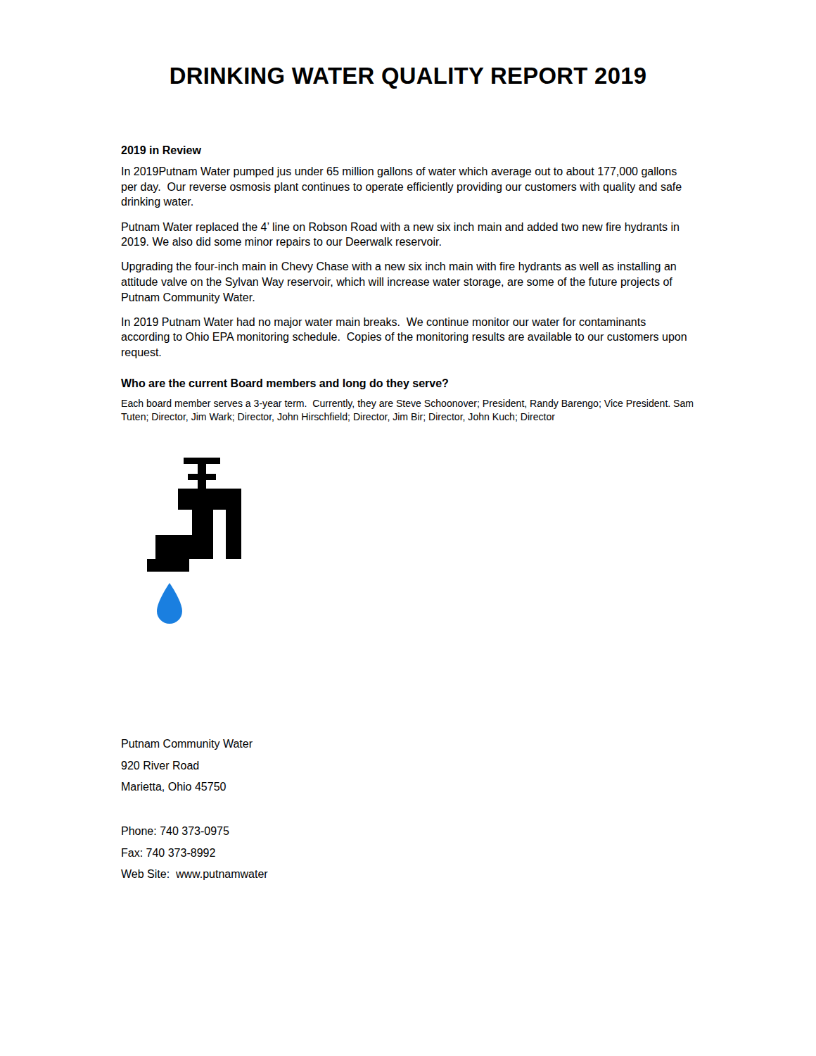DRINKING WATER QUALITY REPORT 2019
2019 in Review
In 2019Putnam Water pumped jus under 65 million gallons of water which average out to about 177,000 gallons per day. Our reverse osmosis plant continues to operate efficiently providing our customers with quality and safe drinking water.
Putnam Water replaced the 4’ line on Robson Road with a new six inch main and added two new fire hydrants in 2019. We also did some minor repairs to our Deerwalk reservoir.
Upgrading the four-inch main in Chevy Chase with a new six inch main with fire hydrants as well as installing an attitude valve on the Sylvan Way reservoir, which will increase water storage, are some of the future projects of Putnam Community Water.
In 2019 Putnam Water had no major water main breaks. We continue monitor our water for contaminants according to Ohio EPA monitoring schedule. Copies of the monitoring results are available to our customers upon request.
Who are the current Board members and long do they serve?
Each board member serves a 3-year term. Currently, they are Steve Schoonover; President, Randy Barengo; Vice President. Sam Tuten; Director, Jim Wark; Director, John Hirschfield; Director, Jim Bir; Director, John Kuch; Director
Putnam Community Water
920 River Road
Marietta, Ohio 45750
Phone: 740 373-0975
Fax: 740 373-8992
Web Site: www.putnamwater